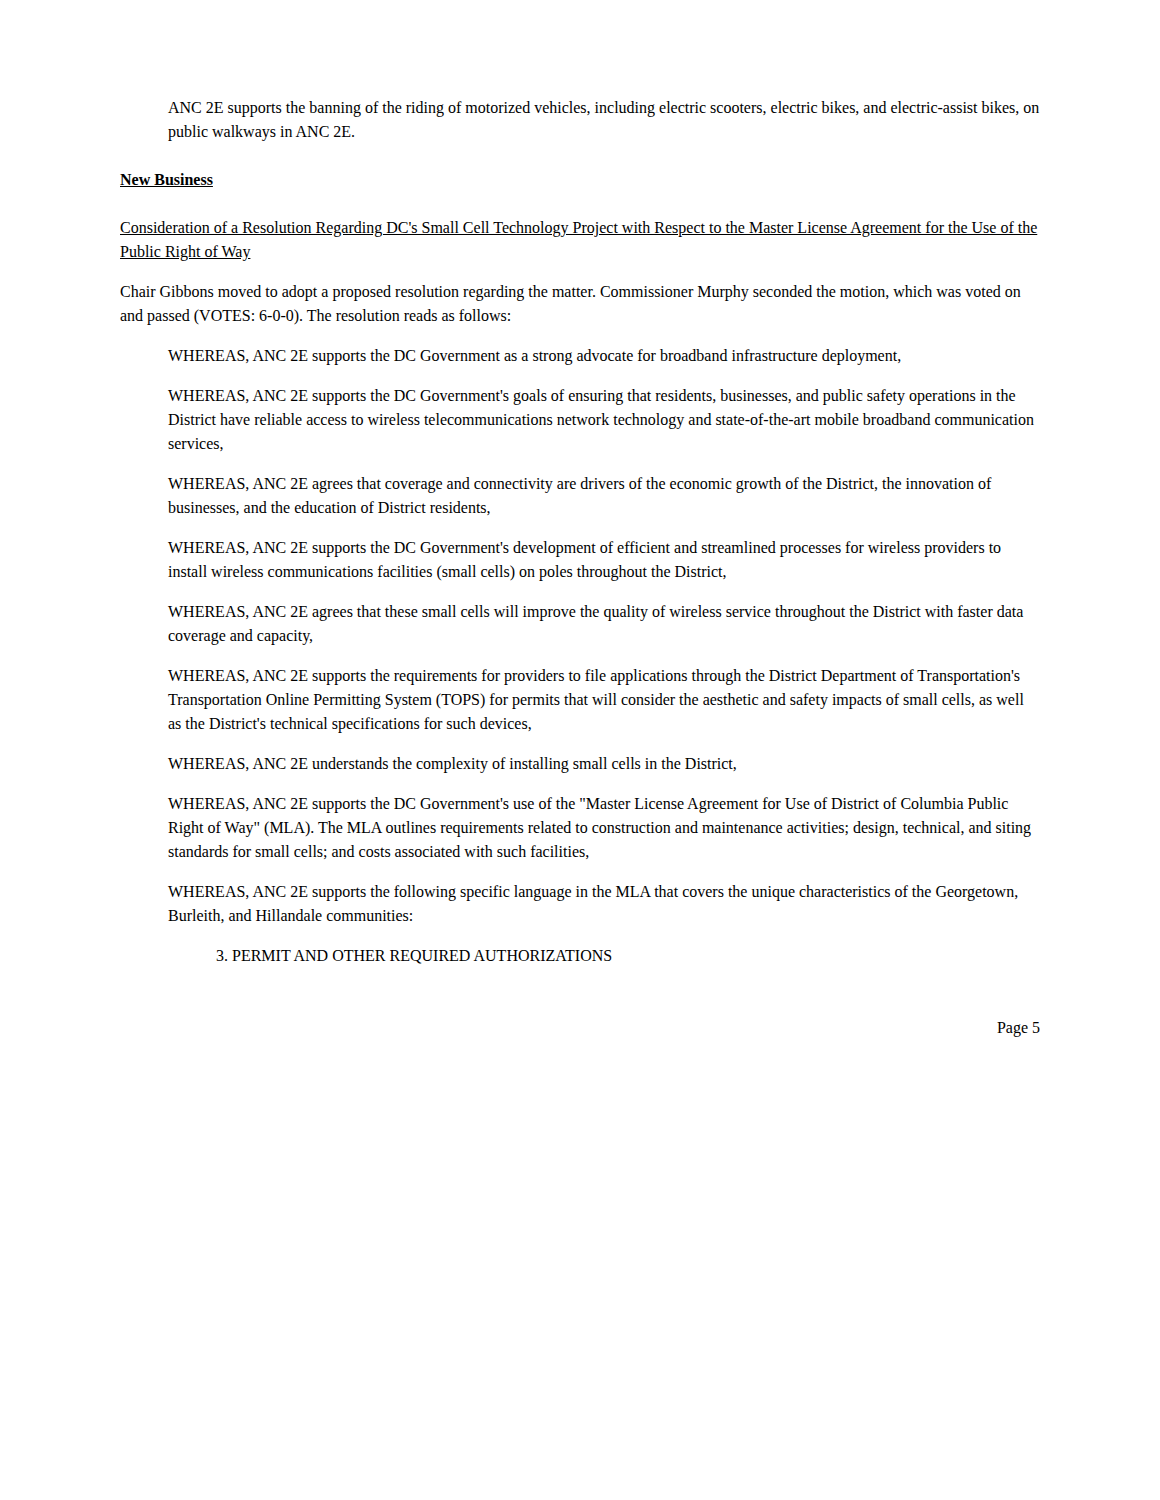ANC 2E supports the banning of the riding of motorized vehicles, including electric scooters, electric bikes, and electric-assist bikes, on public walkways in ANC 2E.
New Business
Consideration of a Resolution Regarding DC's Small Cell Technology Project with Respect to the Master License Agreement for the Use of the Public Right of Way
Chair Gibbons moved to adopt a proposed resolution regarding the matter. Commissioner Murphy seconded the motion, which was voted on and passed (VOTES: 6-0-0). The resolution reads as follows:
WHEREAS, ANC 2E supports the DC Government as a strong advocate for broadband infrastructure deployment,
WHEREAS, ANC 2E supports the DC Government's goals of ensuring that residents, businesses, and public safety operations in the District have reliable access to wireless telecommunications network technology and state-of-the-art mobile broadband communication services,
WHEREAS, ANC 2E agrees that coverage and connectivity are drivers of the economic growth of the District, the innovation of businesses, and the education of District residents,
WHEREAS, ANC 2E supports the DC Government's development of efficient and streamlined processes for wireless providers to install wireless communications facilities (small cells) on poles throughout the District,
WHEREAS, ANC 2E agrees that these small cells will improve the quality of wireless service throughout the District with faster data coverage and capacity,
WHEREAS, ANC 2E supports the requirements for providers to file applications through the District Department of Transportation's Transportation Online Permitting System (TOPS) for permits that will consider the aesthetic and safety impacts of small cells, as well as the District's technical specifications for such devices,
WHEREAS, ANC 2E understands the complexity of installing small cells in the District,
WHEREAS, ANC 2E supports the DC Government's use of the "Master License Agreement for Use of District of Columbia Public Right of Way" (MLA). The MLA outlines requirements related to construction and maintenance activities; design, technical, and siting standards for small cells; and costs associated with such facilities,
WHEREAS, ANC 2E supports the following specific language in the MLA that covers the unique characteristics of the Georgetown, Burleith, and Hillandale communities:
3. PERMIT AND OTHER REQUIRED AUTHORIZATIONS
Page 5